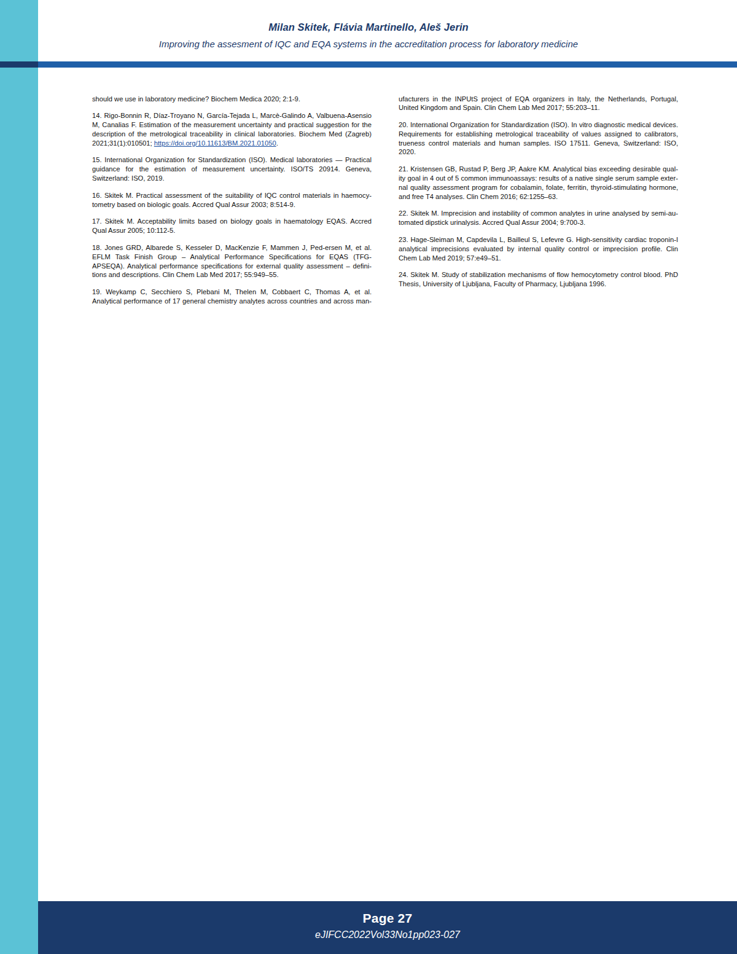Milan Skitek, Flávia Martinello, Aleš Jerin
Improving the assesment of IQC and EQA systems in the accreditation process for laboratory medicine
should we use in laboratory medicine? Biochem Medica 2020; 2:1-9.
14. Rigo-Bonnin R, Díaz-Troyano N, García-Tejada L, Marcè-Galindo A, Valbuena-Asensio M, Canalias F. Estimation of the measurement uncertainty and practical suggestion for the description of the metrological traceability in clinical laboratories. Biochem Med (Zagreb) 2021;31(1):010501; https://doi.org/10.11613/BM.2021.01050.
15. International Organization for Standardization (ISO). Medical laboratories — Practical guidance for the estimation of measurement uncertainty. ISO/TS 20914. Geneva, Switzerland: ISO, 2019.
16. Skitek M. Practical assessment of the suitability of IQC control materials in haemocytometry based on biologic goals. Accred Qual Assur 2003; 8:514-9.
17. Skitek M. Acceptability limits based on biology goals in haematology EQAS. Accred Qual Assur 2005; 10:112-5.
18. Jones GRD, Albarede S, Kesseler D, MacKenzie F, Mammen J, Ped-ersen M, et al. EFLM Task Finish Group – Analytical Performance Specifications for EQAS (TFG-APSEQA). Analytical performance specifications for external quality assessment – definitions and descriptions. Clin Chem Lab Med 2017; 55:949–55.
19. Weykamp C, Secchiero S, Plebani M, Thelen M, Cobbaert C, Thomas A, et al. Analytical performance of 17 general chemistry analytes across countries and across manufacturers in the INPUtS project of EQA organizers in Italy, the Netherlands, Portugal, United Kingdom and Spain. Clin Chem Lab Med 2017; 55:203–11.
20. International Organization for Standardization (ISO). In vitro diagnostic medical devices. Requirements for establishing metrological traceability of values assigned to calibrators, trueness control materials and human samples. ISO 17511. Geneva, Switzerland: ISO, 2020.
21. Kristensen GB, Rustad P, Berg JP, Aakre KM. Analytical bias exceeding desirable quality goal in 4 out of 5 common immunoassays: results of a native single serum sample external quality assessment program for cobalamin, folate, ferritin, thyroid-stimulating hormone, and free T4 analyses. Clin Chem 2016; 62:1255–63.
22. Skitek M. Imprecision and instability of common analytes in urine analysed by semi-automated dipstick urinalysis. Accred Qual Assur 2004; 9:700-3.
23. Hage-Sleiman M, Capdevila L, Bailleul S, Lefevre G. High-sensitivity cardiac troponin-I analytical imprecisions evaluated by internal quality control or imprecision profile. Clin Chem Lab Med 2019; 57:e49–51.
24. Skitek M. Study of stabilization mechanisms of flow hemocytometry control blood. PhD Thesis, University of Ljubljana, Faculty of Pharmacy, Ljubljana 1996.
Page 27
eJIFCC2022Vol33No1pp023-027